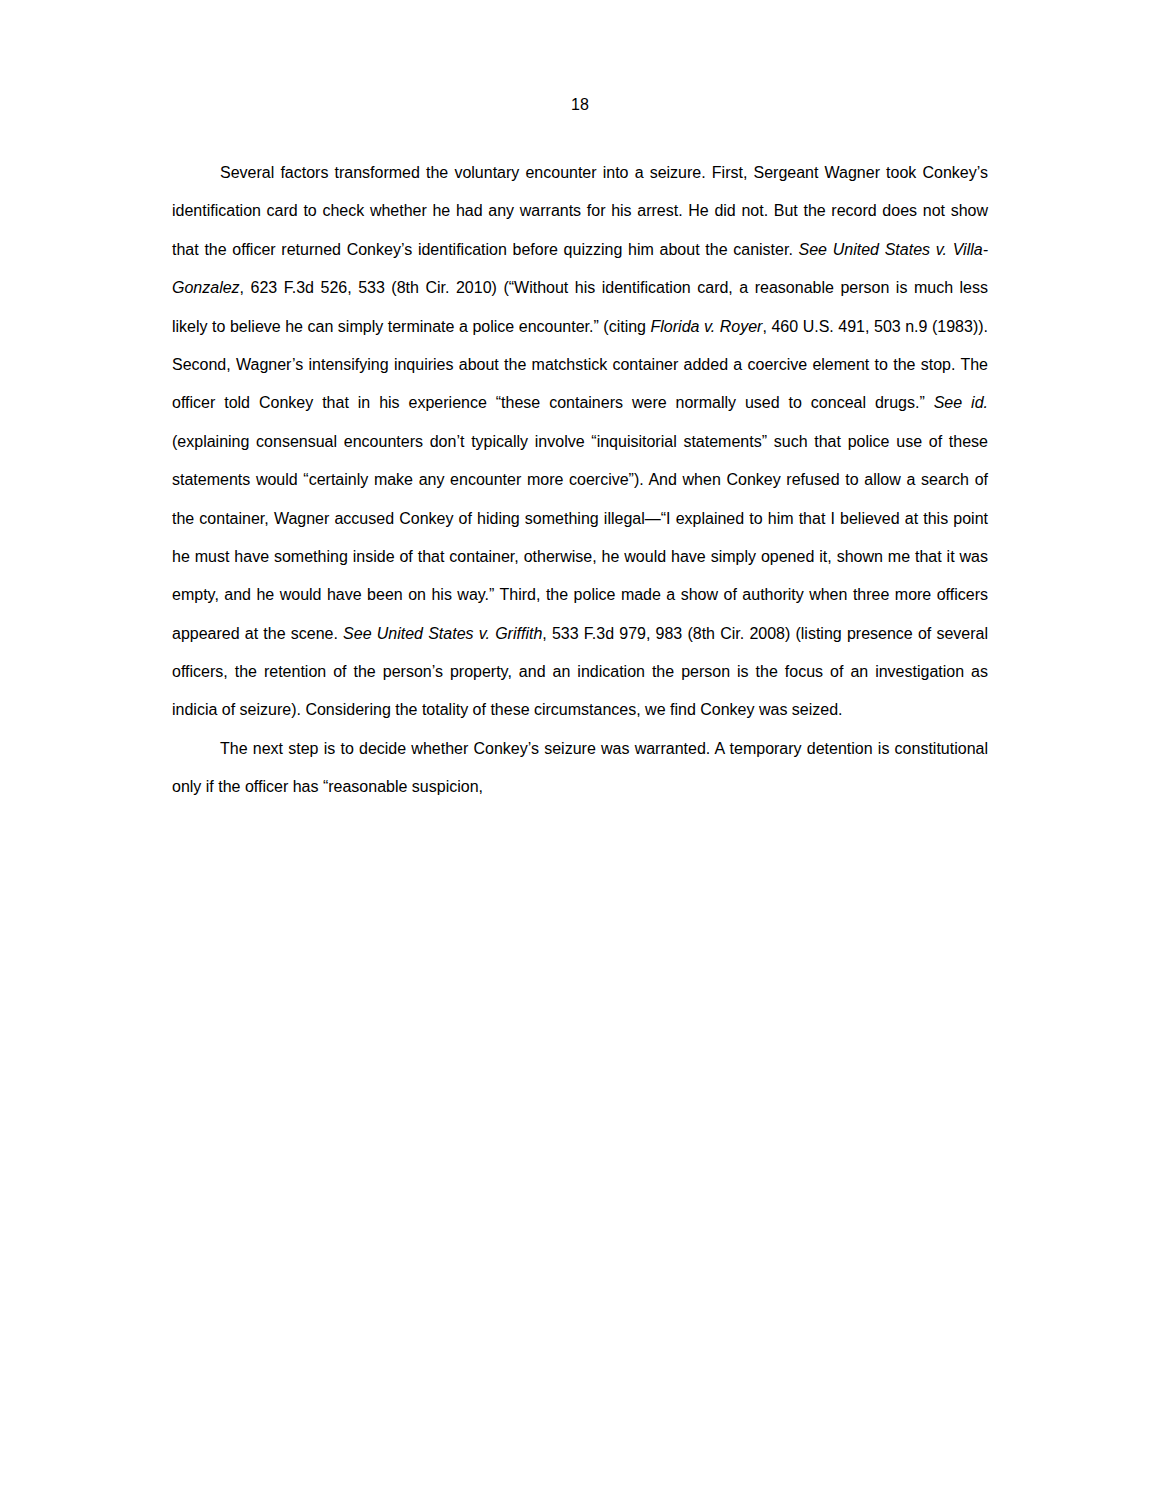18
Several factors transformed the voluntary encounter into a seizure. First, Sergeant Wagner took Conkey’s identification card to check whether he had any warrants for his arrest. He did not. But the record does not show that the officer returned Conkey’s identification before quizzing him about the canister. See United States v. Villa-Gonzalez, 623 F.3d 526, 533 (8th Cir. 2010) (“Without his identification card, a reasonable person is much less likely to believe he can simply terminate a police encounter.” (citing Florida v. Royer, 460 U.S. 491, 503 n.9 (1983)). Second, Wagner’s intensifying inquiries about the matchstick container added a coercive element to the stop. The officer told Conkey that in his experience “these containers were normally used to conceal drugs.” See id. (explaining consensual encounters don’t typically involve “inquisitorial statements” such that police use of these statements would “certainly make any encounter more coercive”). And when Conkey refused to allow a search of the container, Wagner accused Conkey of hiding something illegal—“I explained to him that I believed at this point he must have something inside of that container, otherwise, he would have simply opened it, shown me that it was empty, and he would have been on his way.” Third, the police made a show of authority when three more officers appeared at the scene. See United States v. Griffith, 533 F.3d 979, 983 (8th Cir. 2008) (listing presence of several officers, the retention of the person’s property, and an indication the person is the focus of an investigation as indicia of seizure). Considering the totality of these circumstances, we find Conkey was seized.
The next step is to decide whether Conkey’s seizure was warranted. A temporary detention is constitutional only if the officer has “reasonable suspicion,